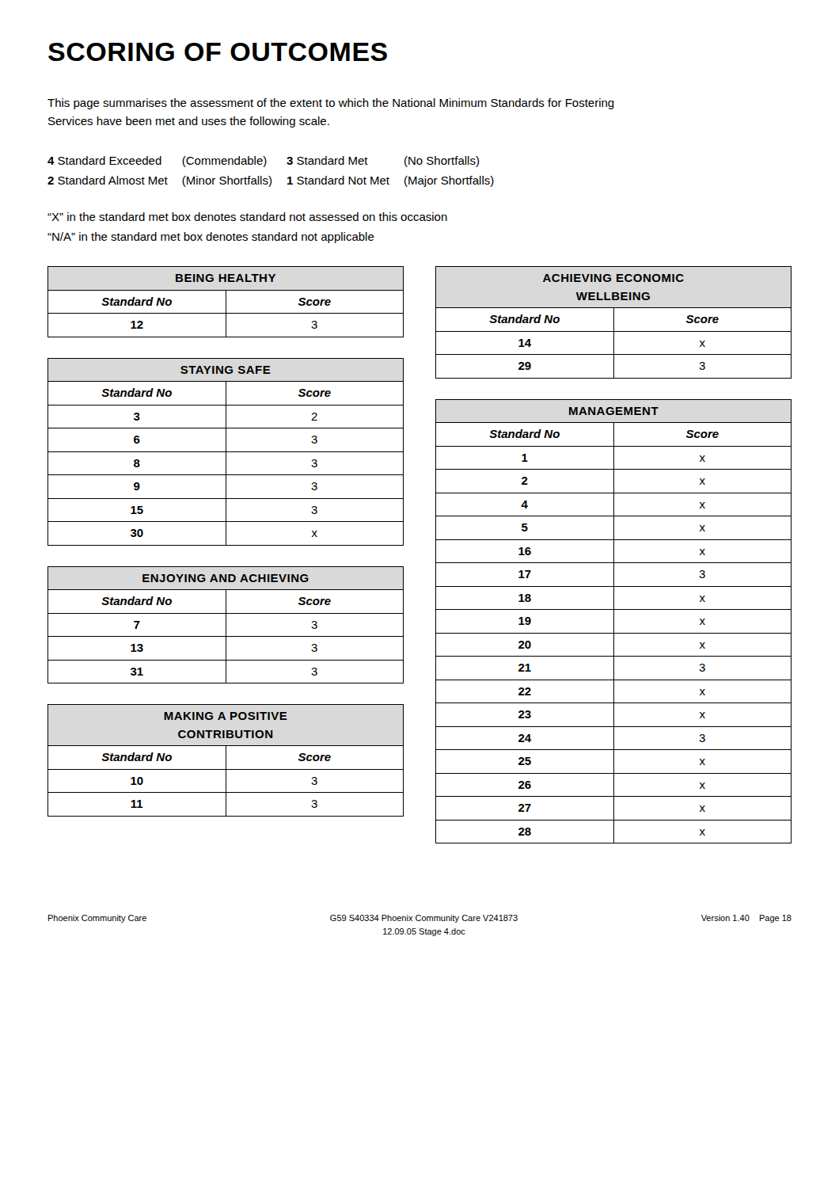SCORING OF OUTCOMES
This page summarises the assessment of the extent to which the National Minimum Standards for Fostering Services have been met and uses the following scale.
| 4 Standard Exceeded | (Commendable) | 3 Standard Met | (No Shortfalls) |
| 2 Standard Almost Met | (Minor Shortfalls) | 1 Standard Not Met | (Major Shortfalls) |
“X” in the standard met box denotes standard not assessed on this occasion
“N/A” in the standard met box denotes standard not applicable
| BEING HEALTHY |
| --- |
| Standard No | Score |
| 12 | 3 |
| STAYING SAFE |
| --- |
| Standard No | Score |
| 3 | 2 |
| 6 | 3 |
| 8 | 3 |
| 9 | 3 |
| 15 | 3 |
| 30 | x |
| ENJOYING AND ACHIEVING |
| --- |
| Standard No | Score |
| 7 | 3 |
| 13 | 3 |
| 31 | 3 |
| MAKING A POSITIVE CONTRIBUTION |
| --- |
| Standard No | Score |
| 10 | 3 |
| 11 | 3 |
| ACHIEVING ECONOMIC WELLBEING |
| --- |
| Standard No | Score |
| 14 | x |
| 29 | 3 |
| MANAGEMENT |
| --- |
| Standard No | Score |
| 1 | x |
| 2 | x |
| 4 | x |
| 5 | x |
| 16 | x |
| 17 | 3 |
| 18 | x |
| 19 | x |
| 20 | x |
| 21 | 3 |
| 22 | x |
| 23 | x |
| 24 | 3 |
| 25 | x |
| 26 | x |
| 27 | x |
| 28 | x |
Phoenix Community Care
G59 S40334 Phoenix Community Care V241873
12.09.05 Stage 4.doc
Version 1.40 Page 18